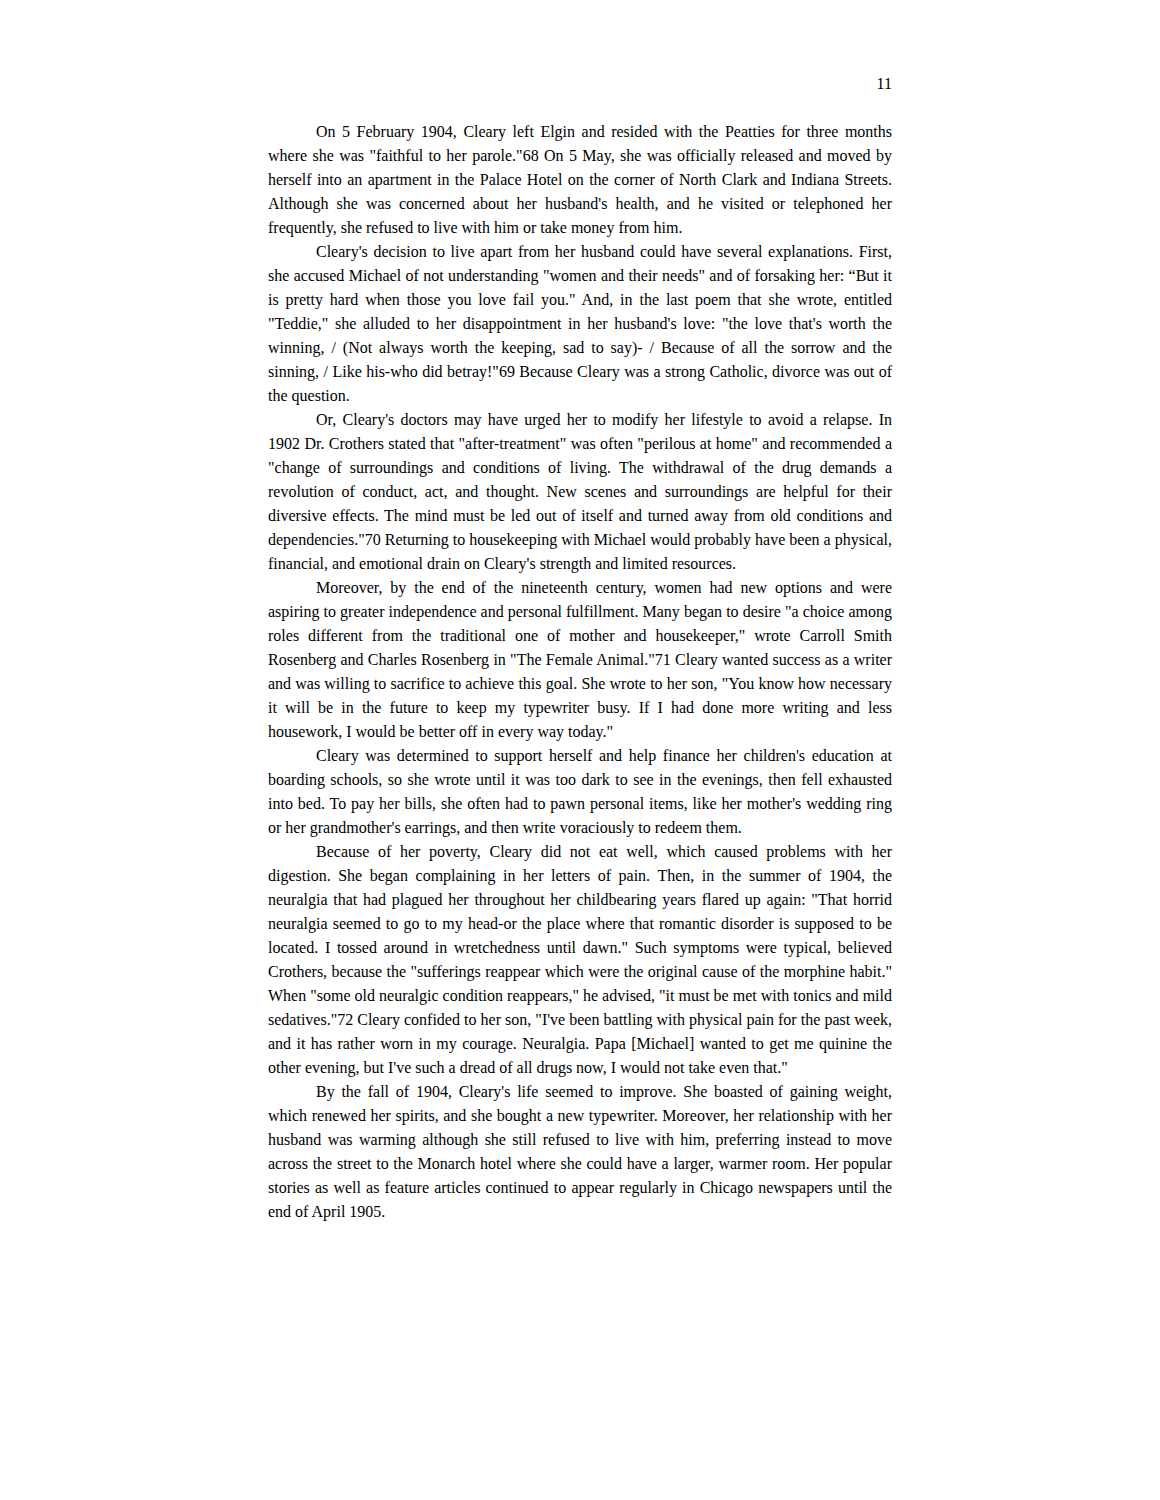11
On 5 February 1904, Cleary left Elgin and resided with the Peatties for three months where she was "faithful to her parole."68 On 5 May, she was officially released and moved by herself into an apartment in the Palace Hotel on the corner of North Clark and Indiana Streets. Although she was concerned about her husband's health, and he visited or telephoned her frequently, she refused to live with him or take money from him.
Cleary's decision to live apart from her husband could have several explanations. First, she accused Michael of not understanding "women and their needs" and of forsaking her: “But it is pretty hard when those you love fail you." And, in the last poem that she wrote, entitled "Teddie," she alluded to her disappointment in her husband's love: "the love that's worth the winning, / (Not always worth the keeping, sad to say)- / Because of all the sorrow and the sinning, / Like his-who did betray!"69 Because Cleary was a strong Catholic, divorce was out of the question.
Or, Cleary's doctors may have urged her to modify her lifestyle to avoid a relapse. In 1902 Dr. Crothers stated that "after-treatment" was often "perilous at home" and recommended a "change of surroundings and conditions of living. The withdrawal of the drug demands a revolution of conduct, act, and thought. New scenes and surroundings are helpful for their diversive effects. The mind must be led out of itself and turned away from old conditions and dependencies."70 Returning to housekeeping with Michael would probably have been a physical, financial, and emotional drain on Cleary's strength and limited resources.
Moreover, by the end of the nineteenth century, women had new options and were aspiring to greater independence and personal fulfillment. Many began to desire "a choice among roles different from the traditional one of mother and housekeeper," wrote Carroll Smith Rosenberg and Charles Rosenberg in "The Female Animal."71 Cleary wanted success as a writer and was willing to sacrifice to achieve this goal. She wrote to her son, "You know how necessary it will be in the future to keep my typewriter busy. If I had done more writing and less housework, I would be better off in every way today."
Cleary was determined to support herself and help finance her children's education at boarding schools, so she wrote until it was too dark to see in the evenings, then fell exhausted into bed. To pay her bills, she often had to pawn personal items, like her mother's wedding ring or her grandmother's earrings, and then write voraciously to redeem them.
Because of her poverty, Cleary did not eat well, which caused problems with her digestion. She began complaining in her letters of pain. Then, in the summer of 1904, the neuralgia that had plagued her throughout her childbearing years flared up again: "That horrid neuralgia seemed to go to my head-or the place where that romantic disorder is supposed to be located. I tossed around in wretchedness until dawn." Such symptoms were typical, believed Crothers, because the "sufferings reappear which were the original cause of the morphine habit." When "some old neuralgic condition reappears," he advised, "it must be met with tonics and mild sedatives."72 Cleary confided to her son, "I've been battling with physical pain for the past week, and it has rather worn in my courage. Neuralgia. Papa [Michael] wanted to get me quinine the other evening, but I've such a dread of all drugs now, I would not take even that."
By the fall of 1904, Cleary's life seemed to improve. She boasted of gaining weight, which renewed her spirits, and she bought a new typewriter. Moreover, her relationship with her husband was warming although she still refused to live with him, preferring instead to move across the street to the Monarch hotel where she could have a larger, warmer room. Her popular stories as well as feature articles continued to appear regularly in Chicago newspapers until the end of April 1905.